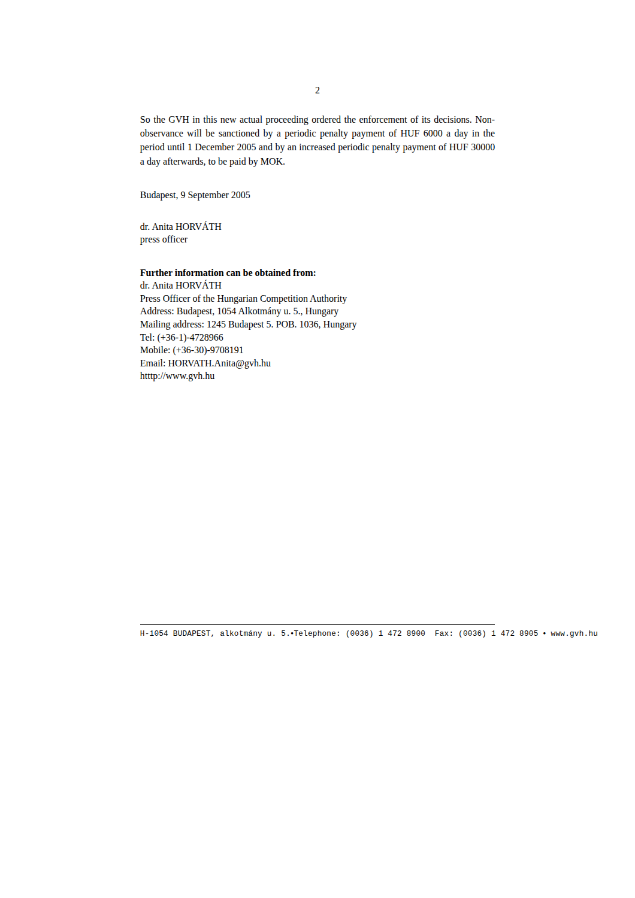2
So the GVH in this new actual proceeding ordered the enforcement of its decisions. Non-observance will be sanctioned by a periodic penalty payment of HUF 6000 a day in the period until 1 December 2005 and by an increased periodic penalty payment of HUF 30000 a day afterwards, to be paid by MOK.
Budapest, 9 September 2005
dr. Anita HORVÁTH
press officer
Further information can be obtained from:
dr. Anita HORVÁTH
Press Officer of the Hungarian Competition Authority
Address: Budapest, 1054 Alkotmány u. 5., Hungary
Mailing address: 1245 Budapest 5. POB. 1036, Hungary
Tel: (+36-1)-4728966
Mobile: (+36-30)-9708191
Email: HORVATH.Anita@gvh.hu
htttp://www.gvh.hu
H-1054 BUDAPEST, alkotmány u. 5.•Telephone: (0036) 1 472 8900 Fax: (0036) 1 472 8905 • www.gvh.hu